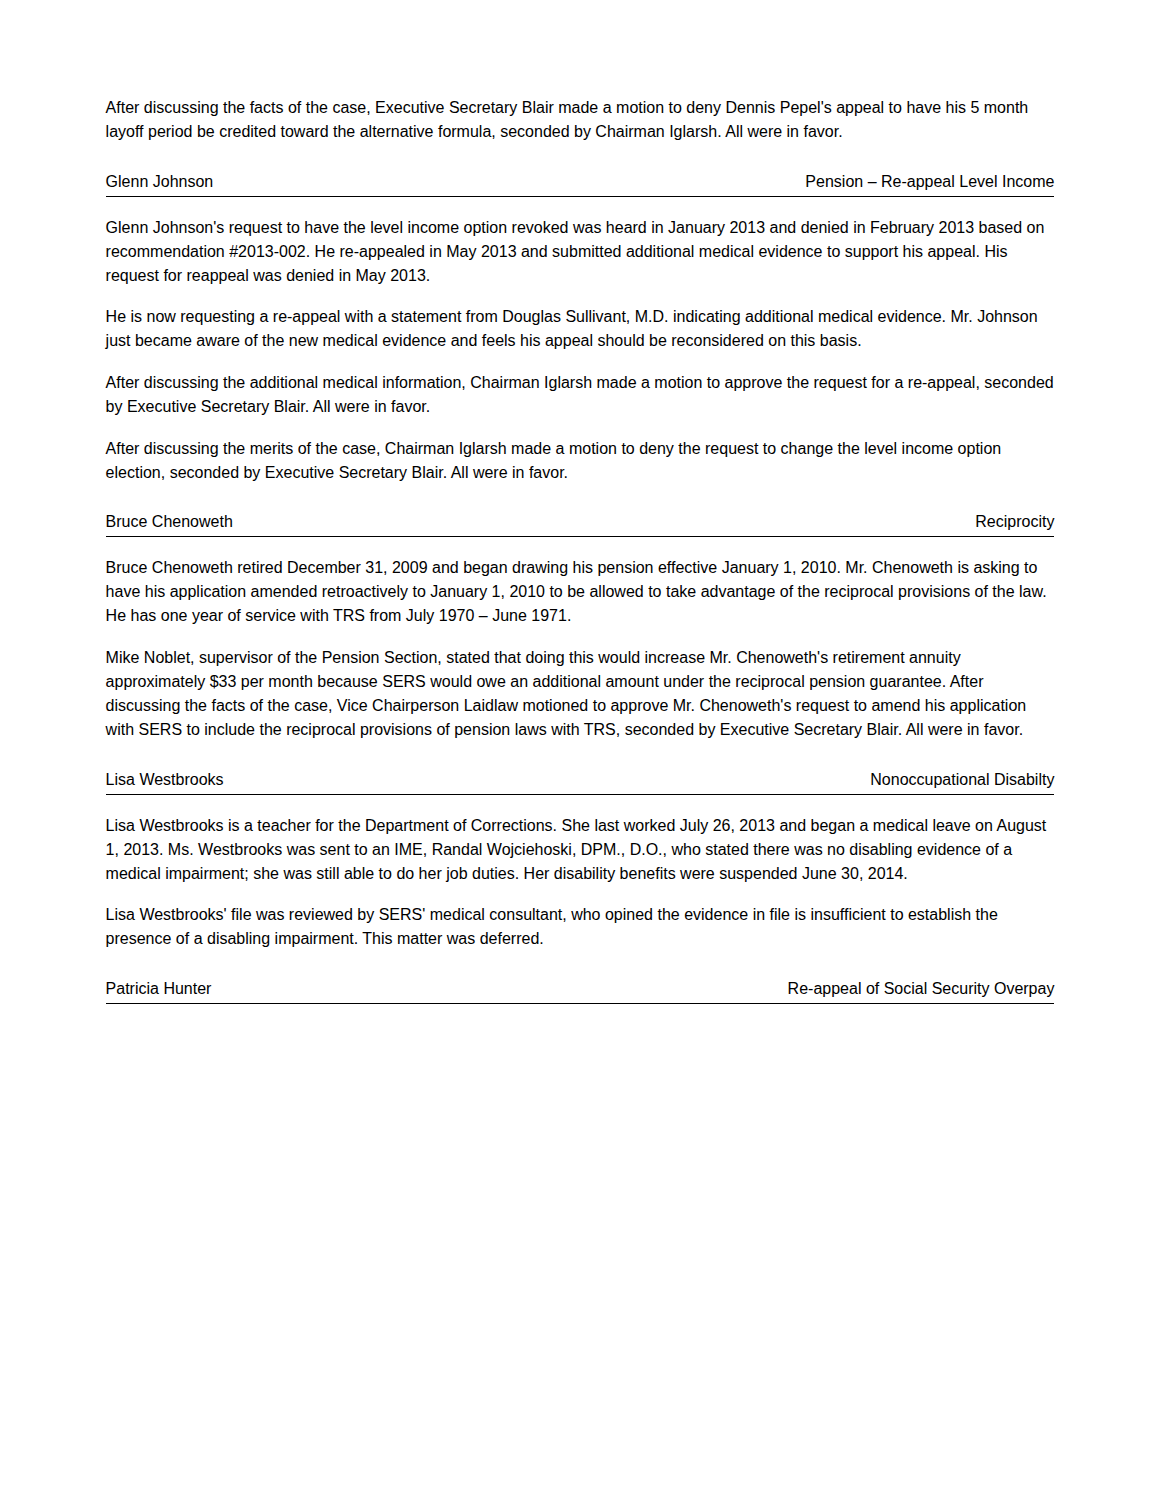After discussing the facts of the case, Executive Secretary Blair made a motion to deny Dennis Pepel's appeal to have his 5 month layoff period be credited toward the alternative formula, seconded by Chairman Iglarsh. All were in favor.
Glenn Johnson Pension – Re-appeal Level Income
Glenn Johnson's request to have the level income option revoked was heard in January 2013 and denied in February 2013 based on recommendation #2013-002. He re-appealed in May 2013 and submitted additional medical evidence to support his appeal. His request for reappeal was denied in May 2013.
He is now requesting a re-appeal with a statement from Douglas Sullivant, M.D. indicating additional medical evidence. Mr. Johnson just became aware of the new medical evidence and feels his appeal should be reconsidered on this basis.
After discussing the additional medical information, Chairman Iglarsh made a motion to approve the request for a re-appeal, seconded by Executive Secretary Blair. All were in favor.
After discussing the merits of the case, Chairman Iglarsh made a motion to deny the request to change the level income option election, seconded by Executive Secretary Blair. All were in favor.
Bruce Chenoweth Reciprocity
Bruce Chenoweth retired December 31, 2009 and began drawing his pension effective January 1, 2010. Mr. Chenoweth is asking to have his application amended retroactively to January 1, 2010 to be allowed to take advantage of the reciprocal provisions of the law. He has one year of service with TRS from July 1970 – June 1971.
Mike Noblet, supervisor of the Pension Section, stated that doing this would increase Mr. Chenoweth's retirement annuity approximately $33 per month because SERS would owe an additional amount under the reciprocal pension guarantee. After discussing the facts of the case, Vice Chairperson Laidlaw motioned to approve Mr. Chenoweth's request to amend his application with SERS to include the reciprocal provisions of pension laws with TRS, seconded by Executive Secretary Blair. All were in favor.
Lisa Westbrooks Nonoccupational Disabilty
Lisa Westbrooks is a teacher for the Department of Corrections. She last worked July 26, 2013 and began a medical leave on August 1, 2013. Ms. Westbrooks was sent to an IME, Randal Wojciehoski, DPM., D.O., who stated there was no disabling evidence of a medical impairment; she was still able to do her job duties. Her disability benefits were suspended June 30, 2014.
Lisa Westbrooks' file was reviewed by SERS' medical consultant, who opined the evidence in file is insufficient to establish the presence of a disabling impairment. This matter was deferred.
Patricia Hunter Re-appeal of Social Security Overpay